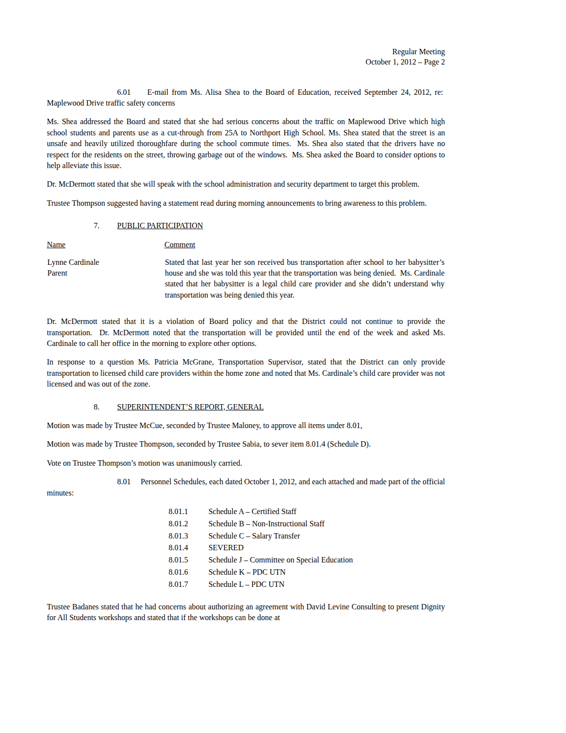Regular Meeting
October 1, 2012 – Page 2
6.01 E-mail from Ms. Alisa Shea to the Board of Education, received September 24, 2012, re: Maplewood Drive traffic safety concerns
Ms. Shea addressed the Board and stated that she had serious concerns about the traffic on Maplewood Drive which high school students and parents use as a cut-through from 25A to Northport High School. Ms. Shea stated that the street is an unsafe and heavily utilized thoroughfare during the school commute times. Ms. Shea also stated that the drivers have no respect for the residents on the street, throwing garbage out of the windows. Ms. Shea asked the Board to consider options to help alleviate this issue.
Dr. McDermott stated that she will speak with the school administration and security department to target this problem.
Trustee Thompson suggested having a statement read during morning announcements to bring awareness to this problem.
7. PUBLIC PARTICIPATION
| Name | Comment |
| --- | --- |
| Lynne Cardinale Parent | Stated that last year her son received bus transportation after school to her babysitter’s house and she was told this year that the transportation was being denied. Ms. Cardinale stated that her babysitter is a legal child care provider and she didn’t understand why transportation was being denied this year. |
Dr. McDermott stated that it is a violation of Board policy and that the District could not continue to provide the transportation. Dr. McDermott noted that the transportation will be provided until the end of the week and asked Ms. Cardinale to call her office in the morning to explore other options.
In response to a question Ms. Patricia McGrane, Transportation Supervisor, stated that the District can only provide transportation to licensed child care providers within the home zone and noted that Ms. Cardinale’s child care provider was not licensed and was out of the zone.
8. SUPERINTENDENT’S REPORT, GENERAL
Motion was made by Trustee McCue, seconded by Trustee Maloney, to approve all items under 8.01,
Motion was made by Trustee Thompson, seconded by Trustee Sabia, to sever item 8.01.4 (Schedule D).
Vote on Trustee Thompson’s motion was unanimously carried.
8.01 Personnel Schedules, each dated October 1, 2012, and each attached and made part of the official minutes:
8.01.1 Schedule A – Certified Staff
8.01.2 Schedule B – Non-Instructional Staff
8.01.3 Schedule C – Salary Transfer
8.01.4 SEVERED
8.01.5 Schedule J – Committee on Special Education
8.01.6 Schedule K – PDC UTN
8.01.7 Schedule L – PDC UTN
Trustee Badanes stated that he had concerns about authorizing an agreement with David Levine Consulting to present Dignity for All Students workshops and stated that if the workshops can be done at